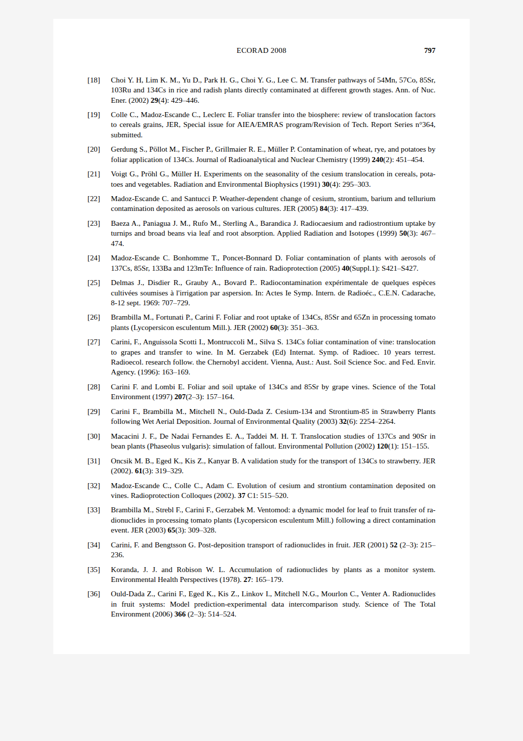ECORAD 2008 797
[18] Choi Y. H, Lim K. M., Yu D., Park H. G., Choi Y. G., Lee C. M. Transfer pathways of 54Mn, 57Co, 85Sr, 103Ru and 134Cs in rice and radish plants directly contaminated at different growth stages. Ann. of Nuc. Ener. (2002) 29(4): 429–446.
[19] Colle C., Madoz-Escande C., Leclerc E. Foliar transfer into the biosphere: review of translocation factors to cereals grains, JER, Special issue for AIEA/EMRAS program/Revision of Tech. Report Series n°364, submitted.
[20] Gerdung S., Pöllot M., Fischer P., Grillmaier R. E., Müller P. Contamination of wheat, rye, and potatoes by foliar application of 134Cs. Journal of Radioanalytical and Nuclear Chemistry (1999) 240(2): 451–454.
[21] Voigt G., Pröhl G., Müller H. Experiments on the seasonality of the cesium translocation in cereals, potatoes and vegetables. Radiation and Environmental Biophysics (1991) 30(4): 295–303.
[22] Madoz-Escande C. and Santucci P. Weather-dependent change of cesium, strontium, barium and tellurium contamination deposited as aerosols on various cultures. JER (2005) 84(3): 417–439.
[23] Baeza A., Paniagua J. M., Rufo M., Sterling A., Barandica J. Radiocaesium and radiostrontium uptake by turnips and broad beans via leaf and root absorption. Applied Radiation and Isotopes (1999) 50(3): 467–474.
[24] Madoz-Escande C. Bonhomme T., Poncet-Bonnard D. Foliar contamination of plants with aerosols of 137Cs, 85Sr, 133Ba and 123mTe: Influence of rain. Radioprotection (2005) 40(Suppl.1): S421–S427.
[25] Delmas J., Disdier R., Grauby A., Bovard P.. Radiocontamination expérimentale de quelques espèces cultivées soumises à l'irrigation par aspersion. In: Actes Ie Symp. Intern. de Radioéc., C.E.N. Cadarache, 8-12 sept. 1969: 707–729.
[26] Brambilla M., Fortunati P., Carini F. Foliar and root uptake of 134Cs, 85Sr and 65Zn in processing tomato plants (Lycopersicon esculentum Mill.). JER (2002) 60(3): 351–363.
[27] Carini, F., Anguissola Scotti I., Montruccoli M., Silva S. 134Cs foliar contamination of vine: translocation to grapes and transfer to wine. In M. Gerzabek (Ed) Internat. Symp. of Radioec. 10 years terrest. Radioecol. research follow. the Chernobyl accident. Vienna, Aust.: Aust. Soil Science Soc. and Fed. Envir. Agency. (1996): 163–169.
[28] Carini F. and Lombi E. Foliar and soil uptake of 134Cs and 85Sr by grape vines. Science of the Total Environment (1997) 207(2–3): 157–164.
[29] Carini F., Brambilla M., Mitchell N., Ould-Dada Z. Cesium-134 and Strontium-85 in Strawberry Plants following Wet Aerial Deposition. Journal of Environmental Quality (2003) 32(6): 2254–2264.
[30] Macacini J. F., De Nadai Fernandes E. A., Taddei M. H. T. Translocation studies of 137Cs and 90Sr in bean plants (Phaseolus vulgaris): simulation of fallout. Environmental Pollution (2002) 120(1): 151–155.
[31] Oncsik M. B., Eged K., Kis Z., Kanyar B. A validation study for the transport of 134Cs to strawberry. JER (2002). 61(3): 319–329.
[32] Madoz-Escande C., Colle C., Adam C. Evolution of cesium and strontium contamination deposited on vines. Radioprotection Colloques (2002). 37 C1: 515–520.
[33] Brambilla M., Strebl F., Carini F., Gerzabek M. Ventomod: a dynamic model for leaf to fruit transfer of radionuclides in processing tomato plants (Lycopersicon esculentum Mill.) following a direct contamination event. JER (2003) 65(3): 309–328.
[34] Carini, F. and Bengtsson G. Post-deposition transport of radionuclides in fruit. JER (2001) 52 (2–3): 215–236.
[35] Koranda, J. J. and Robison W. L. Accumulation of radionuclides by plants as a monitor system. Environmental Health Perspectives (1978). 27: 165–179.
[36] Ould-Dada Z., Carini F., Eged K., Kis Z., Linkov I., Mitchell N.G., Mourlon C., Venter A. Radionuclides in fruit systems: Model prediction-experimental data intercomparison study. Science of The Total Environment (2006) 366 (2–3): 514–524.